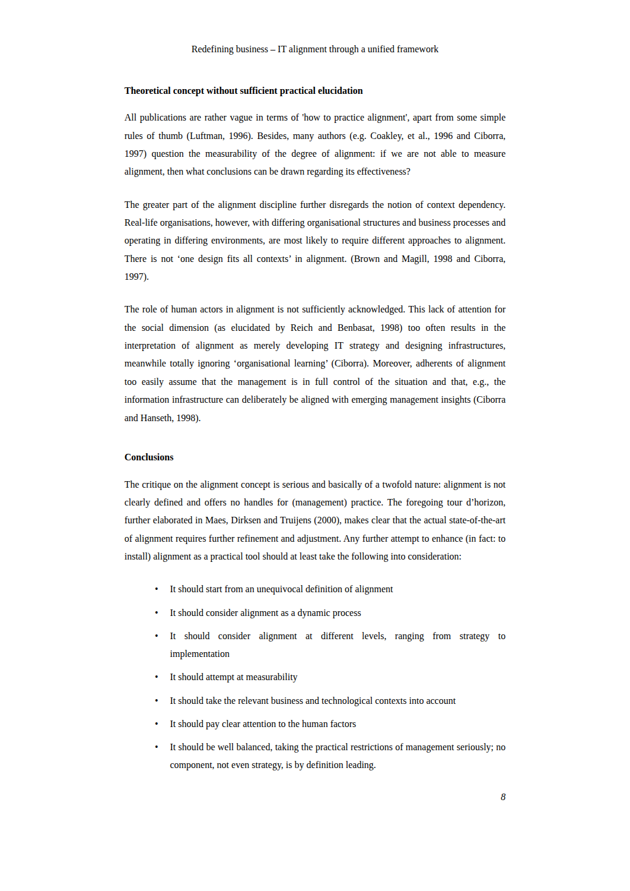Redefining business – IT alignment through a unified framework
Theoretical concept without sufficient practical elucidation
All publications are rather vague in terms of 'how to practice alignment', apart from some simple rules of thumb (Luftman, 1996). Besides, many authors (e.g. Coakley, et al., 1996 and Ciborra, 1997) question the measurability of the degree of alignment: if we are not able to measure alignment, then what conclusions can be drawn regarding its effectiveness?
The greater part of the alignment discipline further disregards the notion of context dependency. Real-life organisations, however, with differing organisational structures and business processes and operating in differing environments, are most likely to require different approaches to alignment. There is not ‘one design fits all contexts’ in alignment. (Brown and Magill, 1998 and Ciborra, 1997).
The role of human actors in alignment is not sufficiently acknowledged. This lack of attention for the social dimension (as elucidated by Reich and Benbasat, 1998) too often results in the interpretation of alignment as merely developing IT strategy and designing infrastructures, meanwhile totally ignoring ‘organisational learning’ (Ciborra). Moreover, adherents of alignment too easily assume that the management is in full control of the situation and that, e.g., the information infrastructure can deliberately be aligned with emerging management insights (Ciborra and Hanseth, 1998).
Conclusions
The critique on the alignment concept is serious and basically of a twofold nature: alignment is not clearly defined and offers no handles for (management) practice. The foregoing tour d’horizon, further elaborated in Maes, Dirksen and Truijens (2000), makes clear that the actual state-of-the-art of alignment requires further refinement and adjustment. Any further attempt to enhance (in fact: to install) alignment as a practical tool should at least take the following into consideration:
It should start from an unequivocal definition of alignment
It should consider alignment as a dynamic process
It should consider alignment at different levels, ranging from strategy to implementation
It should attempt at measurability
It should take the relevant business and technological contexts into account
It should pay clear attention to the human factors
It should be well balanced, taking the practical restrictions of management seriously; no component, not even strategy, is by definition leading.
8